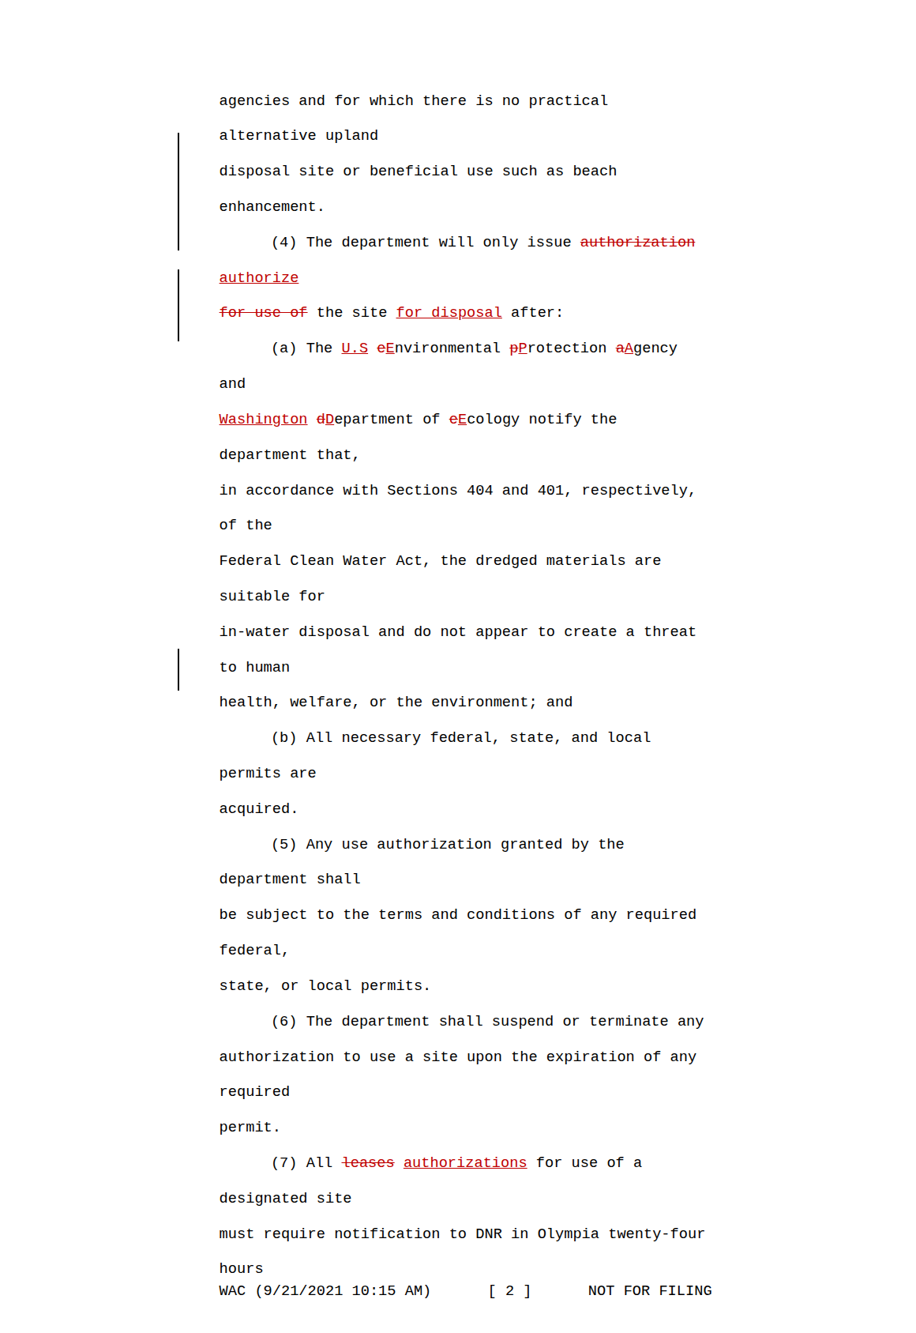agencies and for which there is no practical alternative upland
disposal site or beneficial use such as beach enhancement.
(4) The department will only issue authorization authorize
for use of the site for disposal after:
(a) The U.S eEnvironmental pProtection aAgency and
Washington dDepartment of eEcology notify the department that,
in accordance with Sections 404 and 401, respectively, of the
Federal Clean Water Act, the dredged materials are suitable for
in-water disposal and do not appear to create a threat to human
health, welfare, or the environment; and
(b) All necessary federal, state, and local permits are
acquired.
(5) Any use authorization granted by the department shall
be subject to the terms and conditions of any required federal,
state, or local permits.
(6) The department shall suspend or terminate any
authorization to use a site upon the expiration of any required
permit.
(7) All leases authorizations for use of a designated site
must require notification to DNR in Olympia twenty-four hours
WAC (9/21/2021 10:15 AM) [ 2 ] NOT FOR FILING